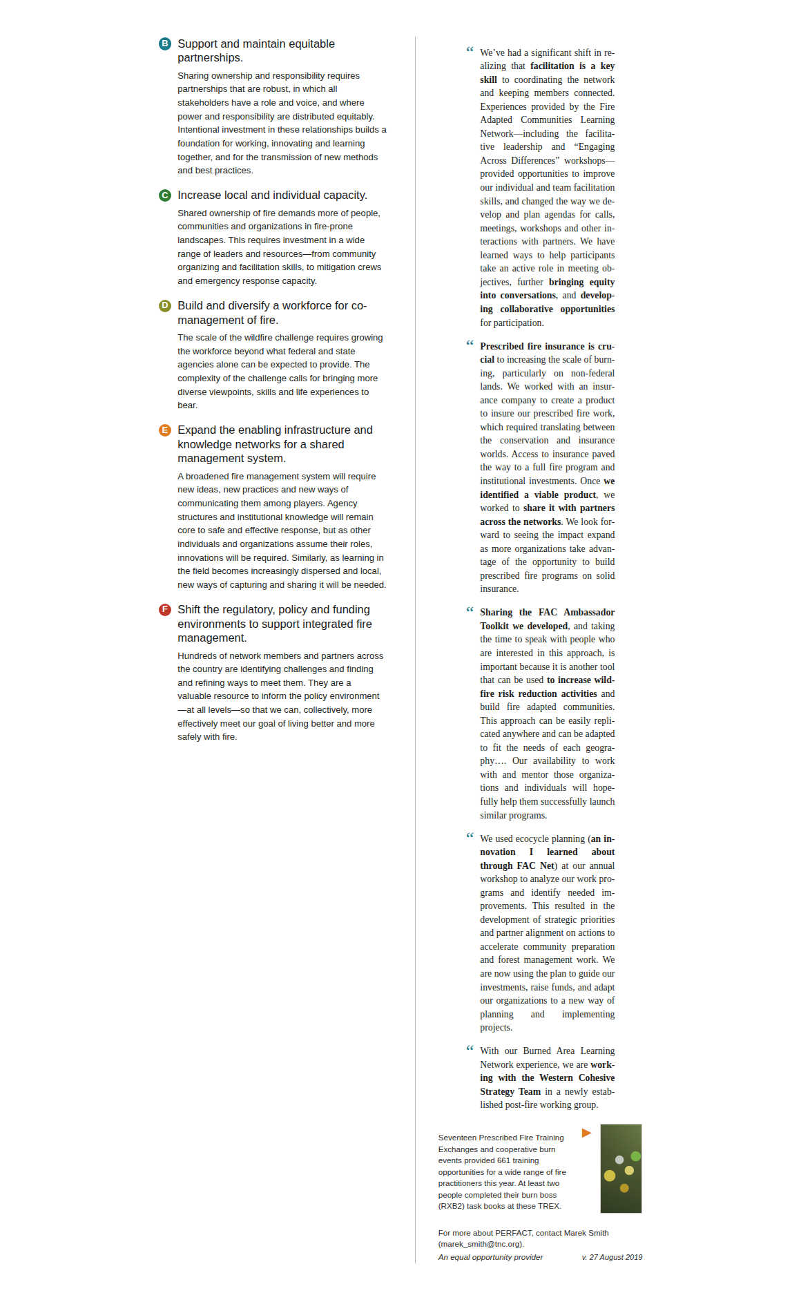B
Support and maintain equitable partnerships.
Sharing ownership and responsibility requires partnerships that are robust, in which all stakeholders have a role and voice, and where power and responsibility are distributed equitably. Intentional investment in these relationships builds a foundation for working, innovating and learning together, and for the transmission of new methods and best practices.
C
Increase local and individual capacity.
Shared ownership of fire demands more of people, communities and organizations in fire-prone landscapes. This requires investment in a wide range of leaders and resources—from community organizing and facilitation skills, to mitigation crews and emergency response capacity.
D
Build and diversify a workforce for co-management of fire.
The scale of the wildfire challenge requires growing the workforce beyond what federal and state agencies alone can be expected to provide. The complexity of the challenge calls for bringing more diverse viewpoints, skills and life experiences to bear.
E
Expand the enabling infrastructure and knowledge networks for a shared management system.
A broadened fire management system will require new ideas, new practices and new ways of communicating them among players. Agency structures and institutional knowledge will remain core to safe and effective response, but as other individuals and organizations assume their roles, innovations will be required. Similarly, as learning in the field becomes increasingly dispersed and local, new ways of capturing and sharing it will be needed.
F
Shift the regulatory, policy and funding environments to support integrated fire management.
Hundreds of network members and partners across the country are identifying challenges and finding and refining ways to meet them. They are a valuable resource to inform the policy environment—at all levels—so that we can, collectively, more effectively meet our goal of living better and more safely with fire.
We’ve had a significant shift in realizing that facilitation is a key skill to coordinating the network and keeping members connected. Experiences provided by the Fire Adapted Communities Learning Network—including the facilitative leadership and “Engaging Across Differences” workshops—provided opportunities to improve our individual and team facilitation skills, and changed the way we develop and plan agendas for calls, meetings, workshops and other interactions with partners. We have learned ways to help participants take an active role in meeting objectives, further bringing equity into conversations, and developing collaborative opportunities for participation.
Prescribed fire insurance is crucial to increasing the scale of burning, particularly on non-federal lands. We worked with an insurance company to create a product to insure our prescribed fire work, which required translating between the conservation and insurance worlds. Access to insurance paved the way to a full fire program and institutional investments. Once we identified a viable product, we worked to share it with partners across the networks. We look forward to seeing the impact expand as more organizations take advantage of the opportunity to build prescribed fire programs on solid insurance.
Sharing the FAC Ambassador Toolkit we developed, and taking the time to speak with people who are interested in this approach, is important because it is another tool that can be used to increase wildfire risk reduction activities and build fire adapted communities. This approach can be easily replicated anywhere and can be adapted to fit the needs of each geography…. Our availability to work with and mentor those organizations and individuals will hopefully help them successfully launch similar programs.
We used ecocycle planning (an innovation I learned about through FAC Net) at our annual workshop to analyze our work programs and identify needed improvements. This resulted in the development of strategic priorities and partner alignment on actions to accelerate community preparation and forest management work. We are now using the plan to guide our investments, raise funds, and adapt our organizations to a new way of planning and implementing projects.
With our Burned Area Learning Network experience, we are working with the Western Cohesive Strategy Team in a newly established post-fire working group.
Seventeen Prescribed Fire Training Exchanges and cooperative burn events provided 661 training opportunities for a wide range of fire practitioners this year. At least two people completed their burn boss (RXB2) task books at these TREX.
▶
For more about PERFACT, contact Marek Smith (marek_smith@tnc.org).
An equal opportunity provider v. 27 August 2019